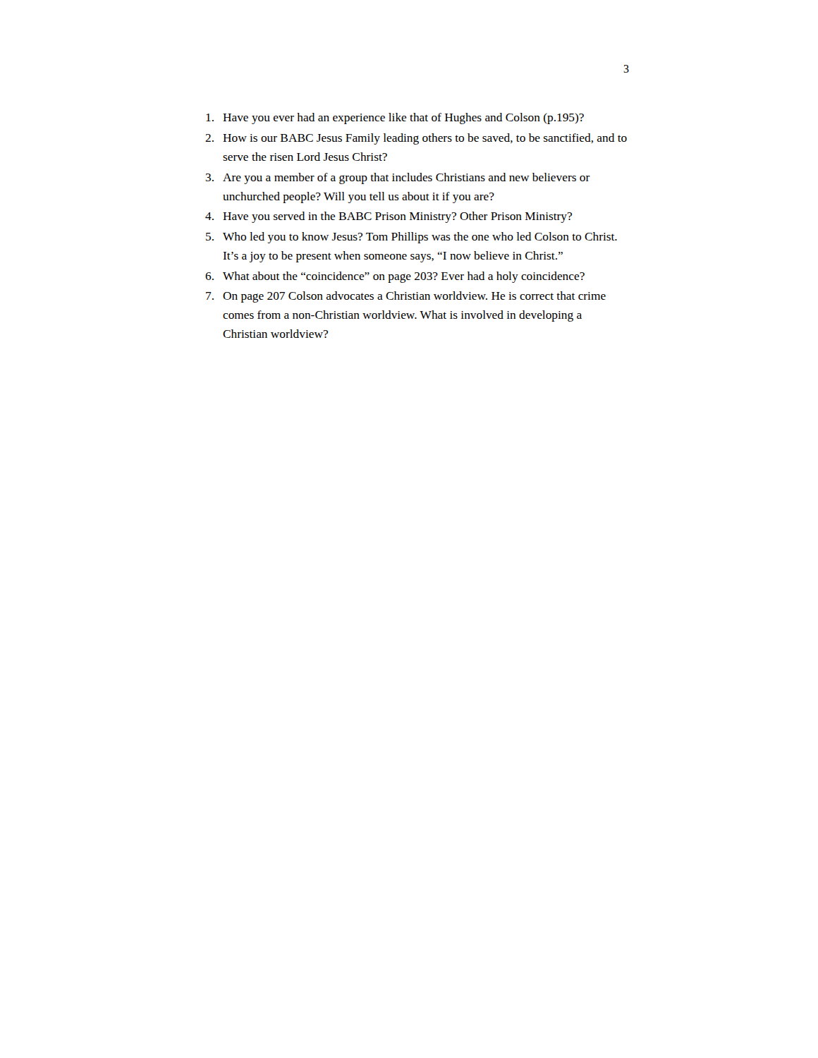3
Have you ever had an experience like that of Hughes and Colson (p.195)?
How is our BABC Jesus Family leading others to be saved, to be sanctified, and to serve the risen Lord Jesus Christ?
Are you a member of a group that includes Christians and new believers or unchurched people? Will you tell us about it if you are?
Have you served in the BABC Prison Ministry? Other Prison Ministry?
Who led you to know Jesus? Tom Phillips was the one who led Colson to Christ. It’s a joy to be present when someone says, “I now believe in Christ.”
What about the “coincidence” on page 203? Ever had a holy coincidence?
On page 207 Colson advocates a Christian worldview. He is correct that crime comes from a non-Christian worldview. What is involved in developing a Christian worldview?